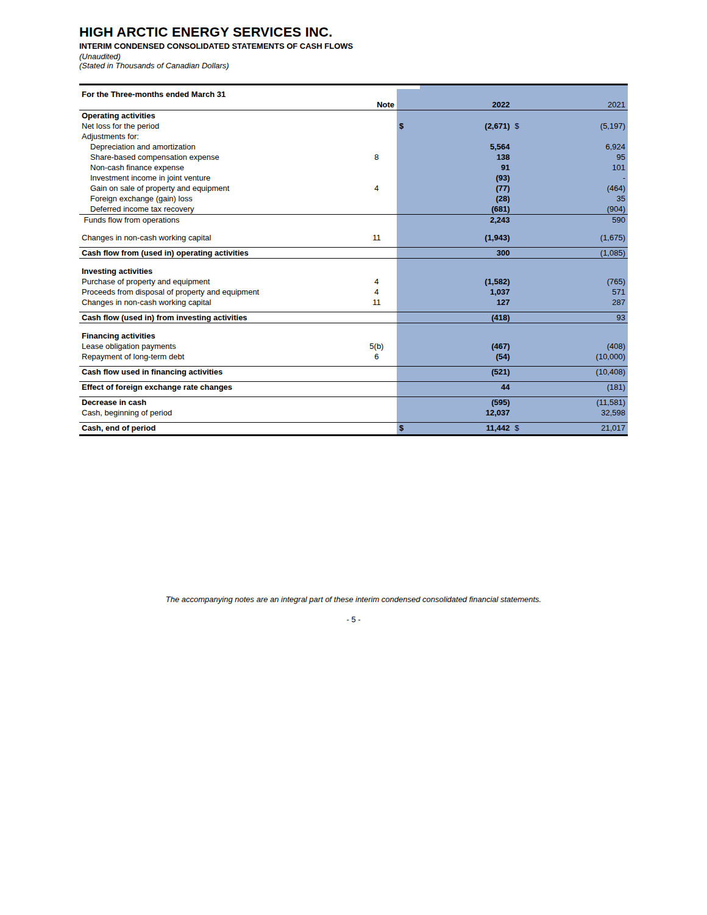HIGH ARCTIC ENERGY SERVICES INC.
INTERIM CONDENSED CONSOLIDATED STATEMENTS OF CASH FLOWS
(Unaudited)
(Stated in Thousands of Canadian Dollars)
| For the Three-months ended March 31 | | | | | |
| | Note | | 2022 | | 2021 |
| Operating activities | | | | | |
| Net loss for the period | | $ | (2,671) | $ | (5,197) |
| Adjustments for: | | | | | |
| Depreciation and amortization | | | 5,564 | | 6,924 |
| Share-based compensation expense | 8 | | 138 | | 95 |
| Non-cash finance expense | | | 91 | | 101 |
| Investment income in joint venture | | | (93) | | - |
| Gain on sale of property and equipment | 4 | | (77) | | (464) |
| Foreign exchange (gain) loss | | | (28) | | 35 |
| Deferred income tax recovery | | | (681) | | (904) |
| Funds flow from operations | | | 2,243 | | 590 |
| Changes in non-cash working capital | 11 | | (1,943) | | (1,675) |
| Cash flow from (used in) operating activities | | | 300 | | (1,085) |
| Investing activities | | | | | |
| Purchase of property and equipment | 4 | | (1,582) | | (765) |
| Proceeds from disposal of property and equipment | 4 | | 1,037 | | 571 |
| Changes in non-cash working capital | 11 | | 127 | | 287 |
| Cash flow (used in) from investing activities | | | (418) | | 93 |
| Financing activities | | | | | |
| Lease obligation payments | 5(b) | | (467) | | (408) |
| Repayment of long-term debt | 6 | | (54) | | (10,000) |
| Cash flow used in financing activities | | | (521) | | (10,408) |
| Effect of foreign exchange rate changes | | | 44 | | (181) |
| Decrease in cash | | | (595) | | (11,581) |
| Cash, beginning of period | | | 12,037 | | 32,598 |
| Cash, end of period | | $ | 11,442 | $ | 21,017 |
The accompanying notes are an integral part of these interim condensed consolidated financial statements.
- 5 -